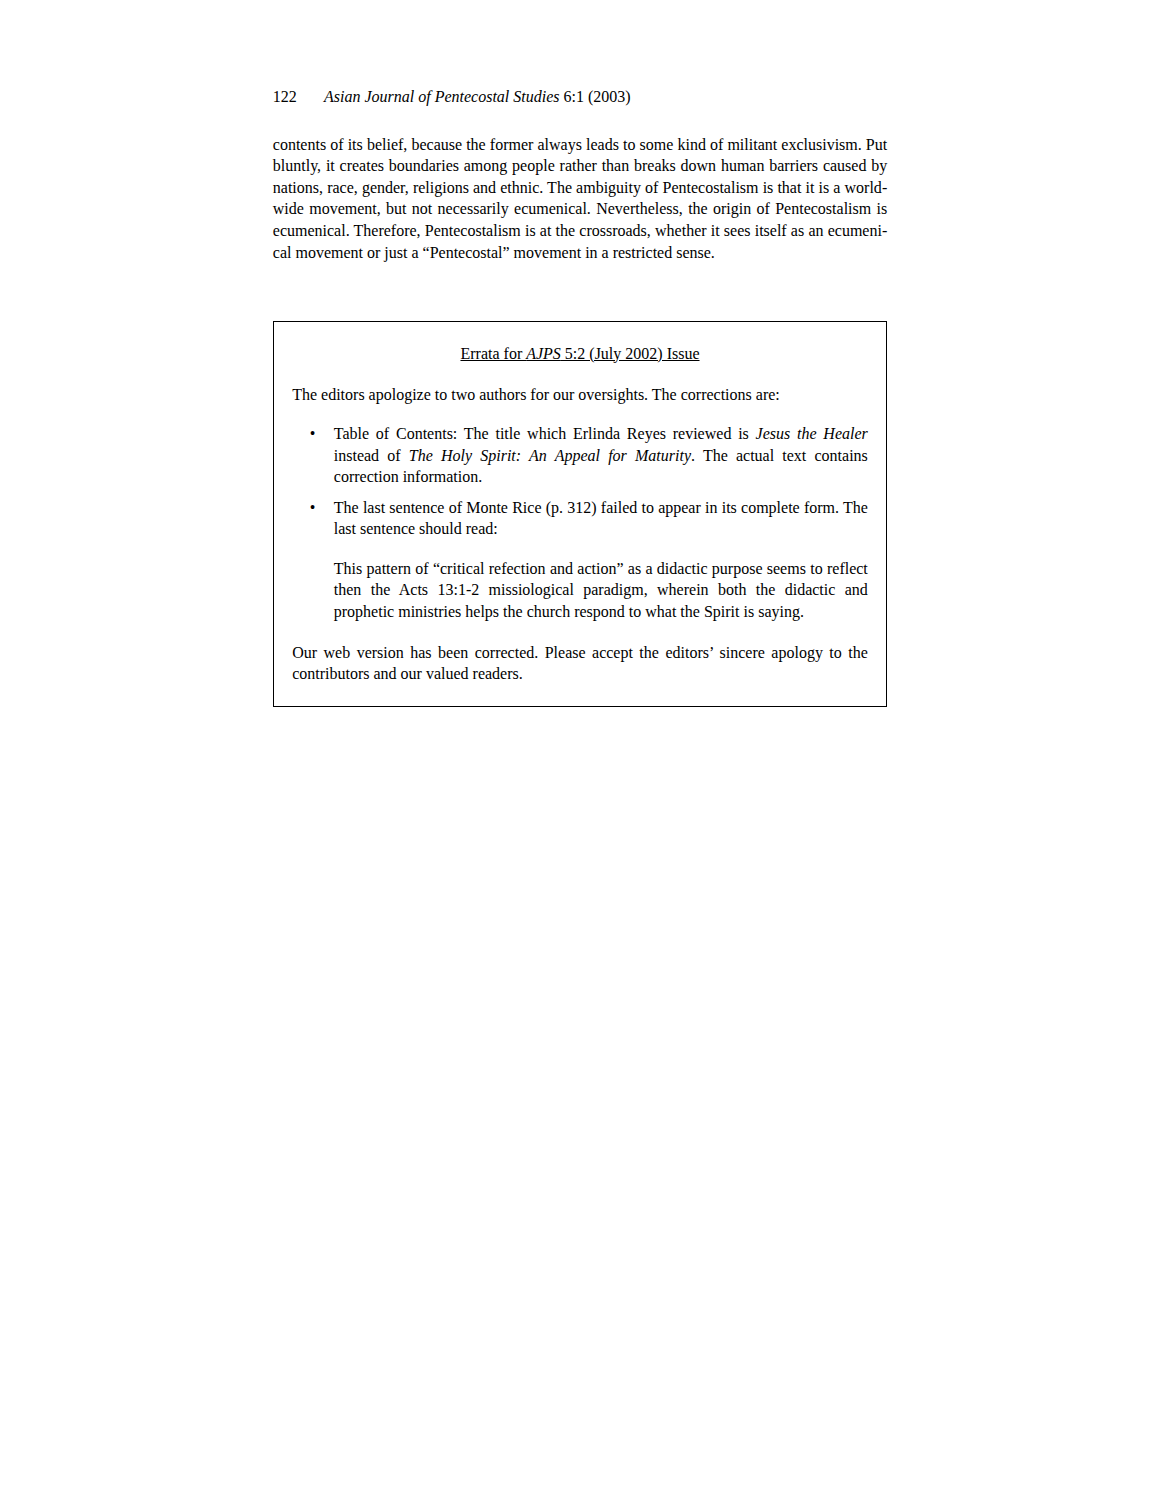122 Asian Journal of Pentecostal Studies 6:1 (2003)
contents of its belief, because the former always leads to some kind of militant exclusivism. Put bluntly, it creates boundaries among people rather than breaks down human barriers caused by nations, race, gender, religions and ethnic. The ambiguity of Pentecostalism is that it is a worldwide movement, but not necessarily ecumenical. Nevertheless, the origin of Pentecostalism is ecumenical. Therefore, Pentecostalism is at the crossroads, whether it sees itself as an ecumenical movement or just a “Pentecostal” movement in a restricted sense.
Errata for AJPS 5:2 (July 2002) Issue
The editors apologize to two authors for our oversights. The corrections are:
Table of Contents: The title which Erlinda Reyes reviewed is Jesus the Healer instead of The Holy Spirit: An Appeal for Maturity. The actual text contains correction information.
The last sentence of Monte Rice (p. 312) failed to appear in its complete form. The last sentence should read:
This pattern of “critical refection and action” as a didactic purpose seems to reflect then the Acts 13:1-2 missiological paradigm, wherein both the didactic and prophetic ministries helps the church respond to what the Spirit is saying.
Our web version has been corrected. Please accept the editors’ sincere apology to the contributors and our valued readers.